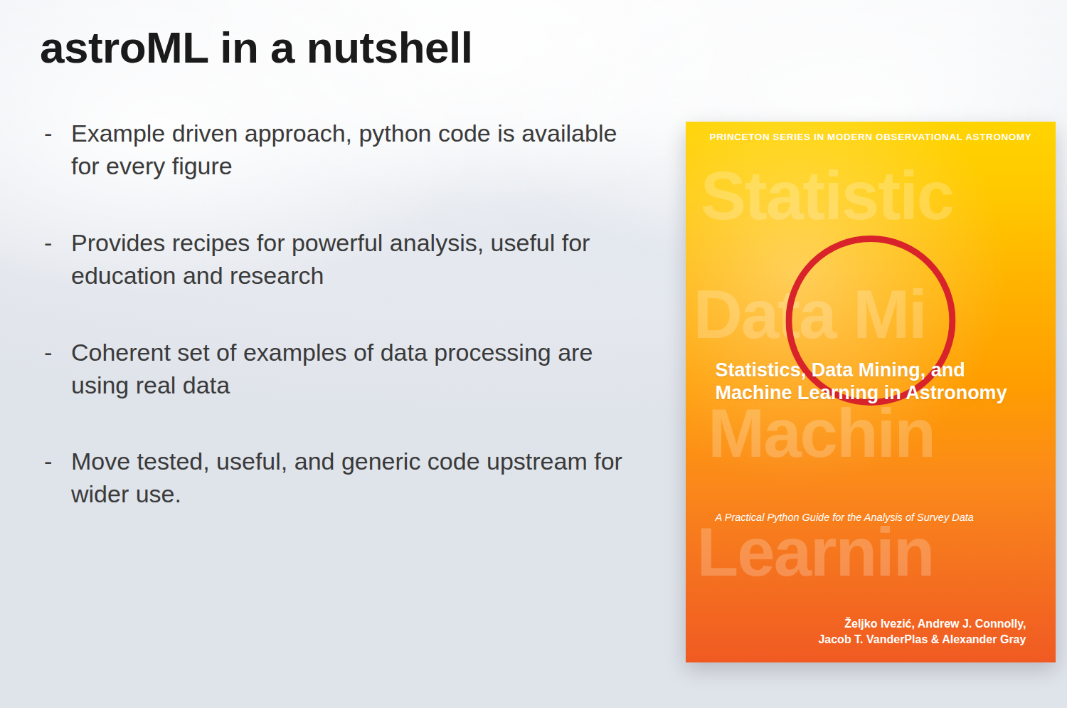astroML in a nutshell
Example driven approach, python code is available for every figure
Provides recipes for powerful analysis, useful for education and research
Coherent set of examples of data processing are using real data
Move tested, useful, and generic code upstream for wider use.
Statistic Data Mi Machin Learnin
Princeton Series in Modern Observational Astronomy
Statistics, Data Mining, and
Machine Learning in Astronomy
A Practical Python Guide for the Analysis of Survey Data
Željko Ivezić, Andrew J. Connolly,
Jacob T. VanderPlas & Alexander Gray